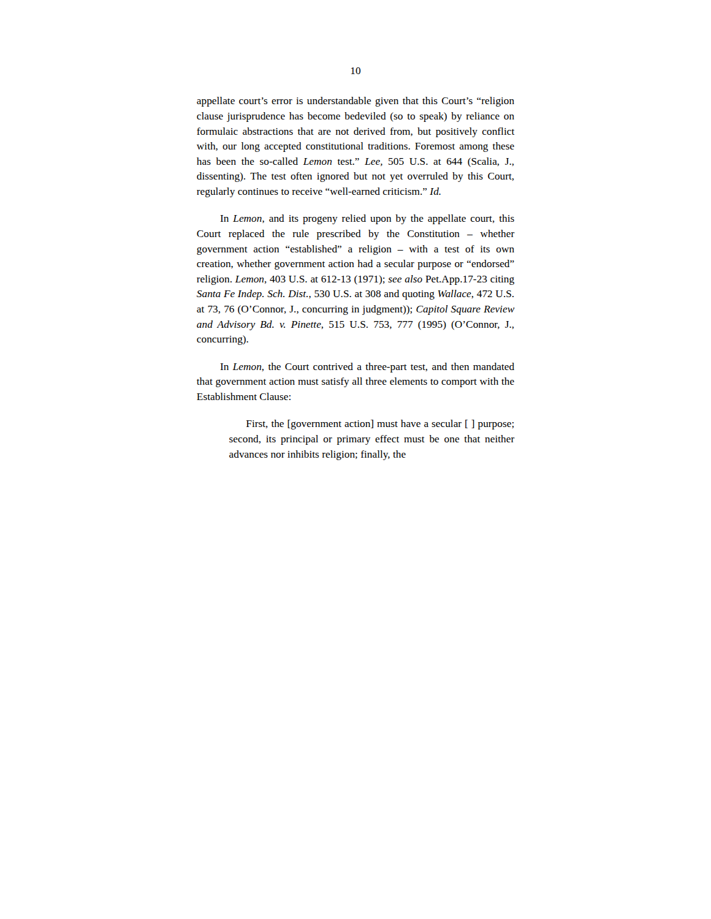10
appellate court’s error is understandable given that this Court’s “religion clause jurisprudence has become bedeviled (so to speak) by reliance on formulaic abstractions that are not derived from, but positively conflict with, our long accepted constitutional traditions. Foremost among these has been the so-called Lemon test.” Lee, 505 U.S. at 644 (Scalia, J., dissenting). The test often ignored but not yet overruled by this Court, regularly continues to receive “well-earned criticism.” Id.
In Lemon, and its progeny relied upon by the appellate court, this Court replaced the rule prescribed by the Constitution – whether government action “established” a religion – with a test of its own creation, whether government action had a secular purpose or “endorsed” religion. Lemon, 403 U.S. at 612-13 (1971); see also Pet.App.17-23 citing Santa Fe Indep. Sch. Dist., 530 U.S. at 308 and quoting Wallace, 472 U.S. at 73, 76 (O’Connor, J., concurring in judgment)); Capitol Square Review and Advisory Bd. v. Pinette, 515 U.S. 753, 777 (1995) (O’Connor, J., concurring).
In Lemon, the Court contrived a three-part test, and then mandated that government action must satisfy all three elements to comport with the Establishment Clause:
First, the [government action] must have a secular [ ] purpose; second, its principal or primary effect must be one that neither advances nor inhibits religion; finally, the